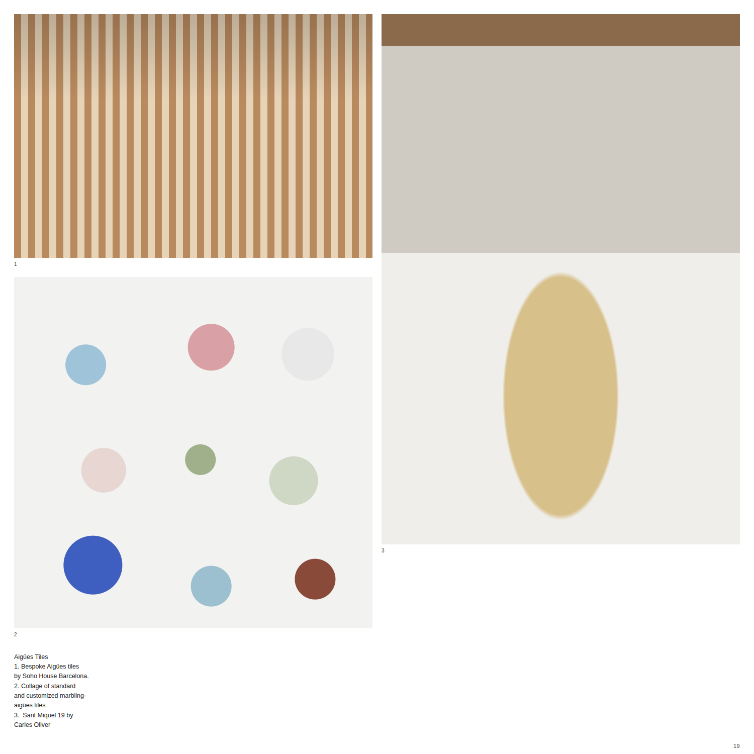1
2
Aigües Tiles
1. Bespoke Aigües tiles
by Soho House Barcelona.
2. Collage of standard
and customized marbling-
aigües tiles
3. Sant Miquel 19 by
Carles Oliver
3
19